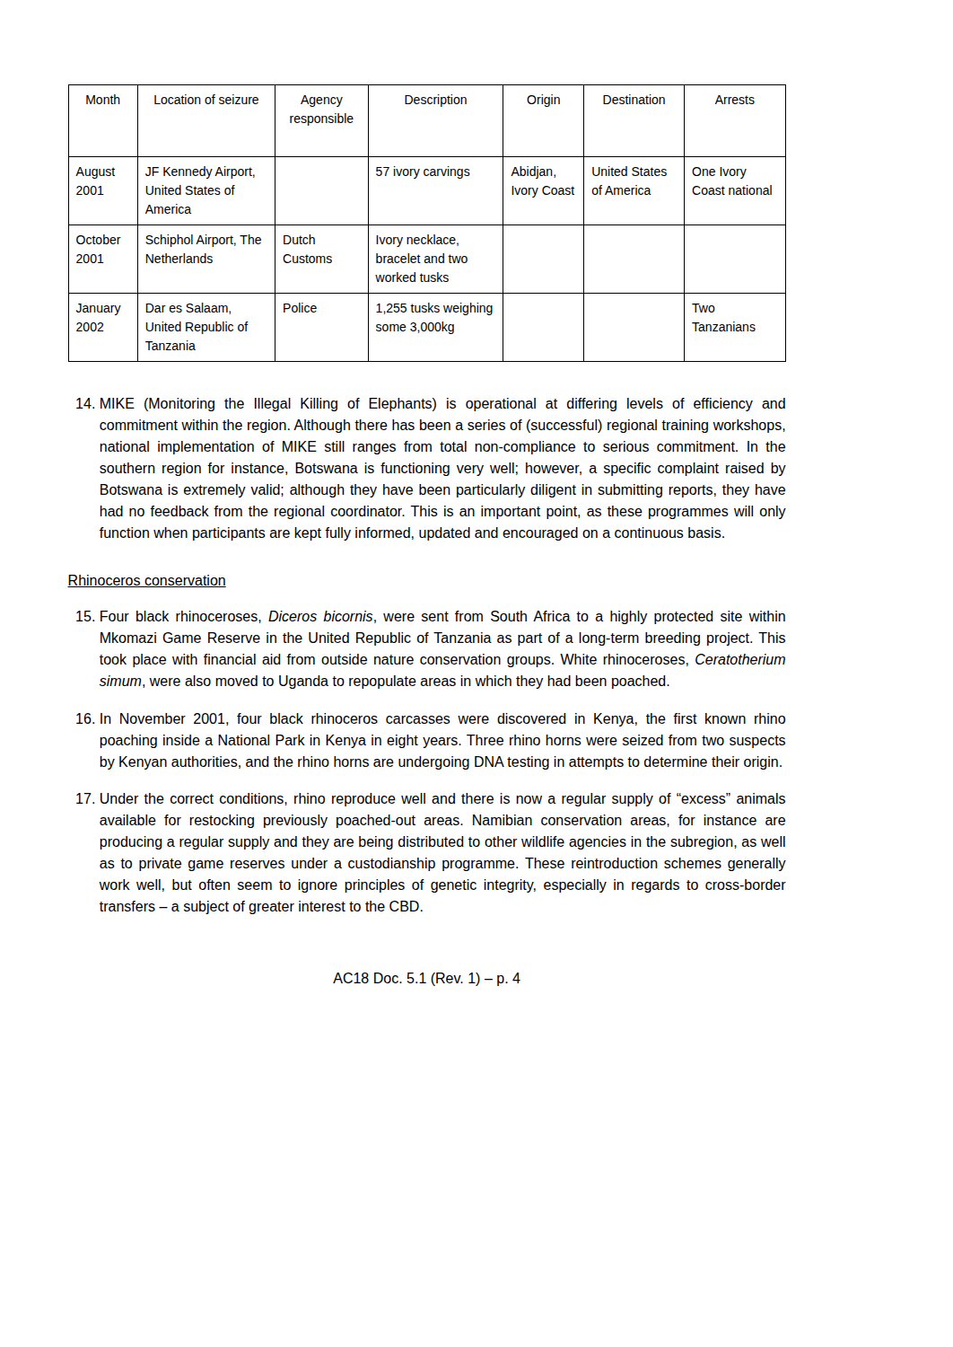| Month | Location of seizure | Agency responsible | Description | Origin | Destination | Arrests |
| --- | --- | --- | --- | --- | --- | --- |
| August 2001 | JF Kennedy Airport, United States of America | | 57 ivory carvings | Abidjan, Ivory Coast | United States of America | One Ivory Coast national |
| October 2001 | Schiphol Airport, The Netherlands | Dutch Customs | Ivory necklace, bracelet and two worked tusks | | | |
| January 2002 | Dar es Salaam, United Republic of Tanzania | Police | 1,255 tusks weighing some 3,000kg | | | Two Tanzanians |
MIKE (Monitoring the Illegal Killing of Elephants) is operational at differing levels of efficiency and commitment within the region. Although there has been a series of (successful) regional training workshops, national implementation of MIKE still ranges from total non-compliance to serious commitment. In the southern region for instance, Botswana is functioning very well; however, a specific complaint raised by Botswana is extremely valid; although they have been particularly diligent in submitting reports, they have had no feedback from the regional coordinator. This is an important point, as these programmes will only function when participants are kept fully informed, updated and encouraged on a continuous basis.
Rhinoceros conservation
Four black rhinoceroses, Diceros bicornis, were sent from South Africa to a highly protected site within Mkomazi Game Reserve in the United Republic of Tanzania as part of a long-term breeding project. This took place with financial aid from outside nature conservation groups. White rhinoceroses, Ceratotherium simum, were also moved to Uganda to repopulate areas in which they had been poached.
In November 2001, four black rhinoceros carcasses were discovered in Kenya, the first known rhino poaching inside a National Park in Kenya in eight years. Three rhino horns were seized from two suspects by Kenyan authorities, and the rhino horns are undergoing DNA testing in attempts to determine their origin.
Under the correct conditions, rhino reproduce well and there is now a regular supply of “excess” animals available for restocking previously poached-out areas. Namibian conservation areas, for instance are producing a regular supply and they are being distributed to other wildlife agencies in the subregion, as well as to private game reserves under a custodianship programme. These reintroduction schemes generally work well, but often seem to ignore principles of genetic integrity, especially in regards to cross-border transfers – a subject of greater interest to the CBD.
AC18 Doc. 5.1 (Rev. 1) – p. 4